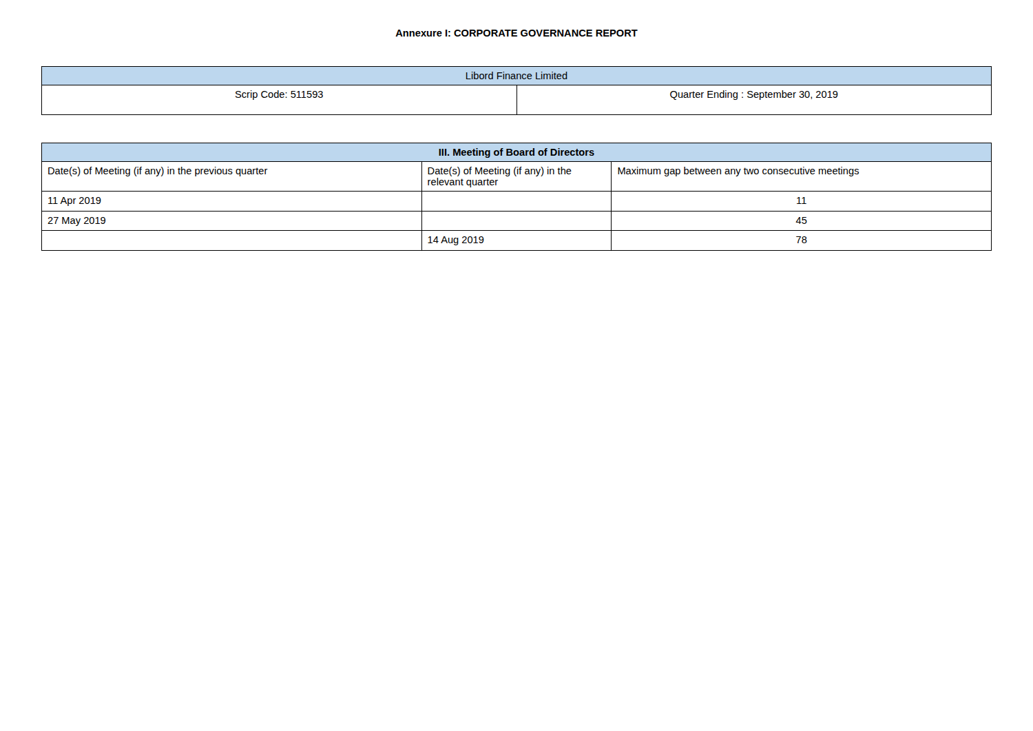Annexure I: CORPORATE GOVERNANCE REPORT
| Libord Finance Limited |
| Scrip Code: 511593 | Quarter Ending : September 30, 2019 |
| III. Meeting of Board of Directors |
| Date(s) of Meeting (if any) in the previous quarter | Date(s) of Meeting (if any) in the relevant quarter | Maximum gap between any two consecutive meetings |
| 11 Apr 2019 | | 11 |
| 27 May 2019 | | 45 |
| | 14 Aug 2019 | 78 |